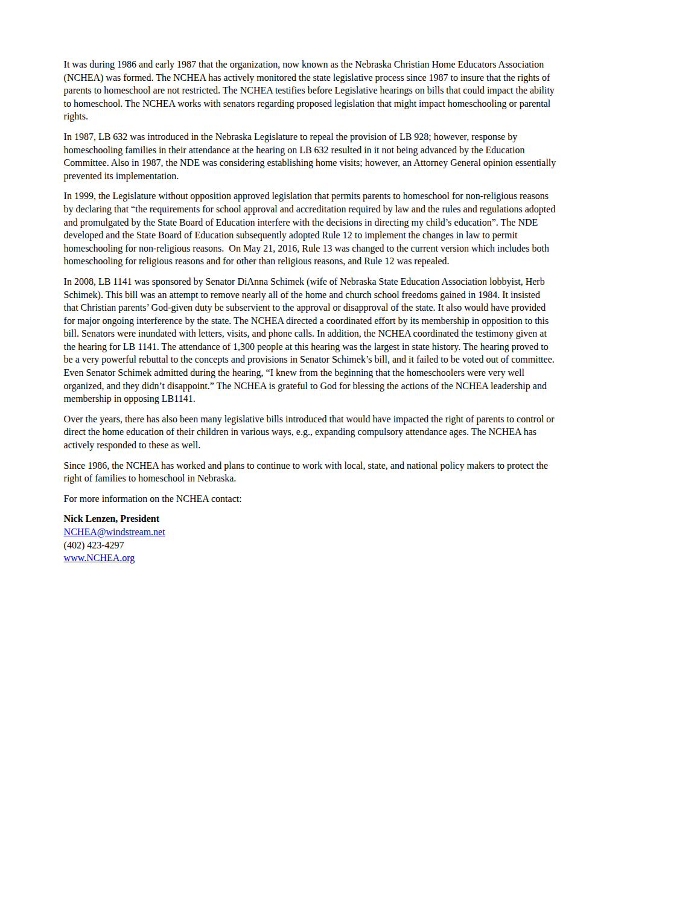It was during 1986 and early 1987 that the organization, now known as the Nebraska Christian Home Educators Association (NCHEA) was formed. The NCHEA has actively monitored the state legislative process since 1987 to insure that the rights of parents to homeschool are not restricted. The NCHEA testifies before Legislative hearings on bills that could impact the ability to homeschool. The NCHEA works with senators regarding proposed legislation that might impact homeschooling or parental rights.
In 1987, LB 632 was introduced in the Nebraska Legislature to repeal the provision of LB 928; however, response by homeschooling families in their attendance at the hearing on LB 632 resulted in it not being advanced by the Education Committee. Also in 1987, the NDE was considering establishing home visits; however, an Attorney General opinion essentially prevented its implementation.
In 1999, the Legislature without opposition approved legislation that permits parents to homeschool for non-religious reasons by declaring that “the requirements for school approval and accreditation required by law and the rules and regulations adopted and promulgated by the State Board of Education interfere with the decisions in directing my child’s education”. The NDE developed and the State Board of Education subsequently adopted Rule 12 to implement the changes in law to permit homeschooling for non-religious reasons. On May 21, 2016, Rule 13 was changed to the current version which includes both homeschooling for religious reasons and for other than religious reasons, and Rule 12 was repealed.
In 2008, LB 1141 was sponsored by Senator DiAnna Schimek (wife of Nebraska State Education Association lobbyist, Herb Schimek). This bill was an attempt to remove nearly all of the home and church school freedoms gained in 1984. It insisted that Christian parents’ God-given duty be subservient to the approval or disapproval of the state. It also would have provided for major ongoing interference by the state. The NCHEA directed a coordinated effort by its membership in opposition to this bill. Senators were inundated with letters, visits, and phone calls. In addition, the NCHEA coordinated the testimony given at the hearing for LB 1141. The attendance of 1,300 people at this hearing was the largest in state history. The hearing proved to be a very powerful rebuttal to the concepts and provisions in Senator Schimek’s bill, and it failed to be voted out of committee. Even Senator Schimek admitted during the hearing, “I knew from the beginning that the homeschoolers were very well organized, and they didn’t disappoint.” The NCHEA is grateful to God for blessing the actions of the NCHEA leadership and membership in opposing LB1141.
Over the years, there has also been many legislative bills introduced that would have impacted the right of parents to control or direct the home education of their children in various ways, e.g., expanding compulsory attendance ages. The NCHEA has actively responded to these as well.
Since 1986, the NCHEA has worked and plans to continue to work with local, state, and national policy makers to protect the right of families to homeschool in Nebraska.
For more information on the NCHEA contact:
Nick Lenzen, President
NCHEA@windstream.net
(402) 423-4297
www.NCHEA.org